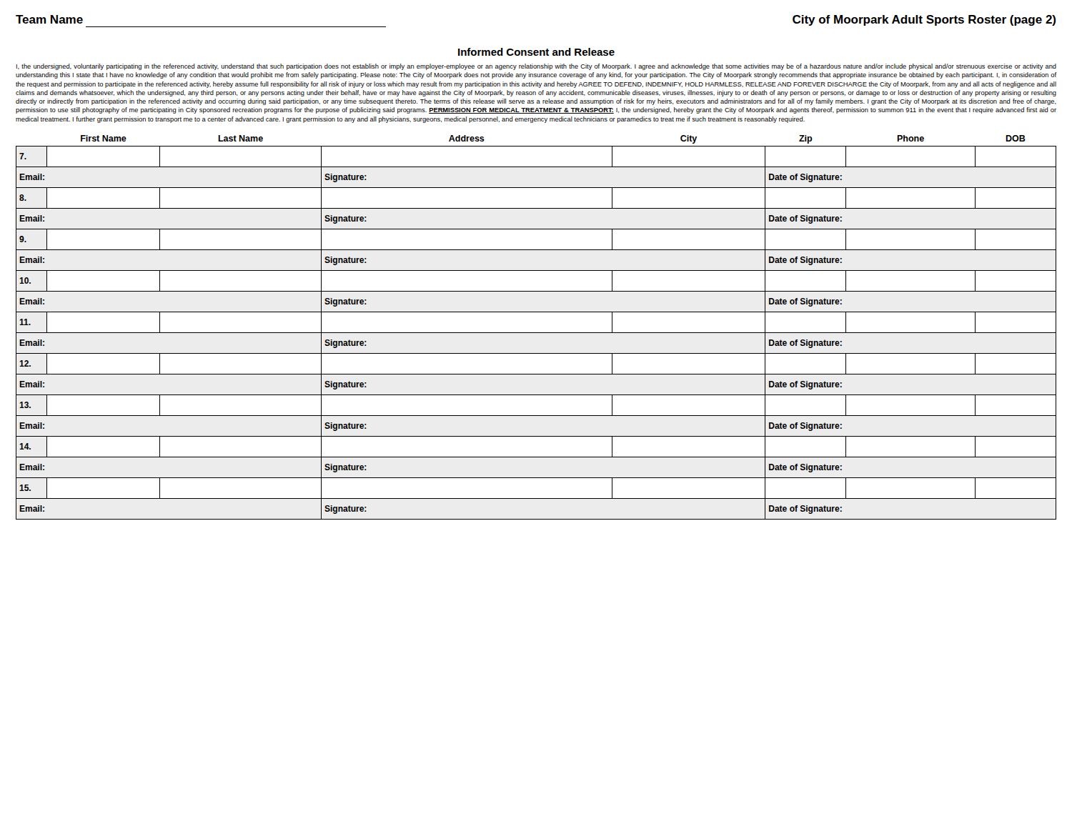Team Name
City of Moorpark Adult Sports Roster (page 2)
Informed Consent and Release
I, the undersigned, voluntarily participating in the referenced activity, understand that such participation does not establish or imply an employer-employee or an agency relationship with the City of Moorpark. I agree and acknowledge that some activities may be of a hazardous nature and/or include physical and/or strenuous exercise or activity and understanding this I state that I have no knowledge of any condition that would prohibit me from safely participating. Please note: The City of Moorpark does not provide any insurance coverage of any kind, for your participation. The City of Moorpark strongly recommends that appropriate insurance be obtained by each participant. I, in consideration of the request and permission to participate in the referenced activity, hereby assume full responsibility for all risk of injury or loss which may result from my participation in this activity and hereby AGREE TO DEFEND, INDEMNIFY, HOLD HARMLESS, RELEASE AND FOREVER DISCHARGE the City of Moorpark, from any and all acts of negligence and all claims and demands whatsoever, which the undersigned, any third person, or any persons acting under their behalf, have or may have against the City of Moorpark, by reason of any accident, communicable diseases, viruses, illnesses, injury to or death of any person or persons, or damage to or loss or destruction of any property arising or resulting directly or indirectly from participation in the referenced activity and occurring during said participation, or any time subsequent thereto. The terms of this release will serve as a release and assumption of risk for my heirs, executors and administrators and for all of my family members. I grant the City of Moorpark at its discretion and free of charge, permission to use still photography of me participating in City sponsored recreation programs for the purpose of publicizing said programs. PERMISSION FOR MEDICAL TREATMENT & TRANSPORT: I, the undersigned, hereby grant the City of Moorpark and agents thereof, permission to summon 911 in the event that I require advanced first aid or medical treatment. I further grant permission to transport me to a center of advanced care. I grant permission to any and all physicians, surgeons, medical personnel, and emergency medical technicians or paramedics to treat me if such treatment is reasonably required.
| | First Name | Last Name | Address | City | Zip | Phone | DOB |
| --- | --- | --- | --- | --- | --- | --- | --- |
| 7. | | | | | | | |
| Email: | Signature: | Date of Signature: |
| 8. | | | | | | | |
| Email: | Signature: | Date of Signature: |
| 9. | | | | | | | |
| Email: | Signature: | Date of Signature: |
| 10. | | | | | | | |
| Email: | Signature: | Date of Signature: |
| 11. | | | | | | | |
| Email: | Signature: | Date of Signature: |
| 12. | | | | | | | |
| Email: | Signature: | Date of Signature: |
| 13. | | | | | | | |
| Email: | Signature: | Date of Signature: |
| 14. | | | | | | | |
| Email: | Signature: | Date of Signature: |
| 15. | | | | | | | |
| Email: | Signature: | Date of Signature: |